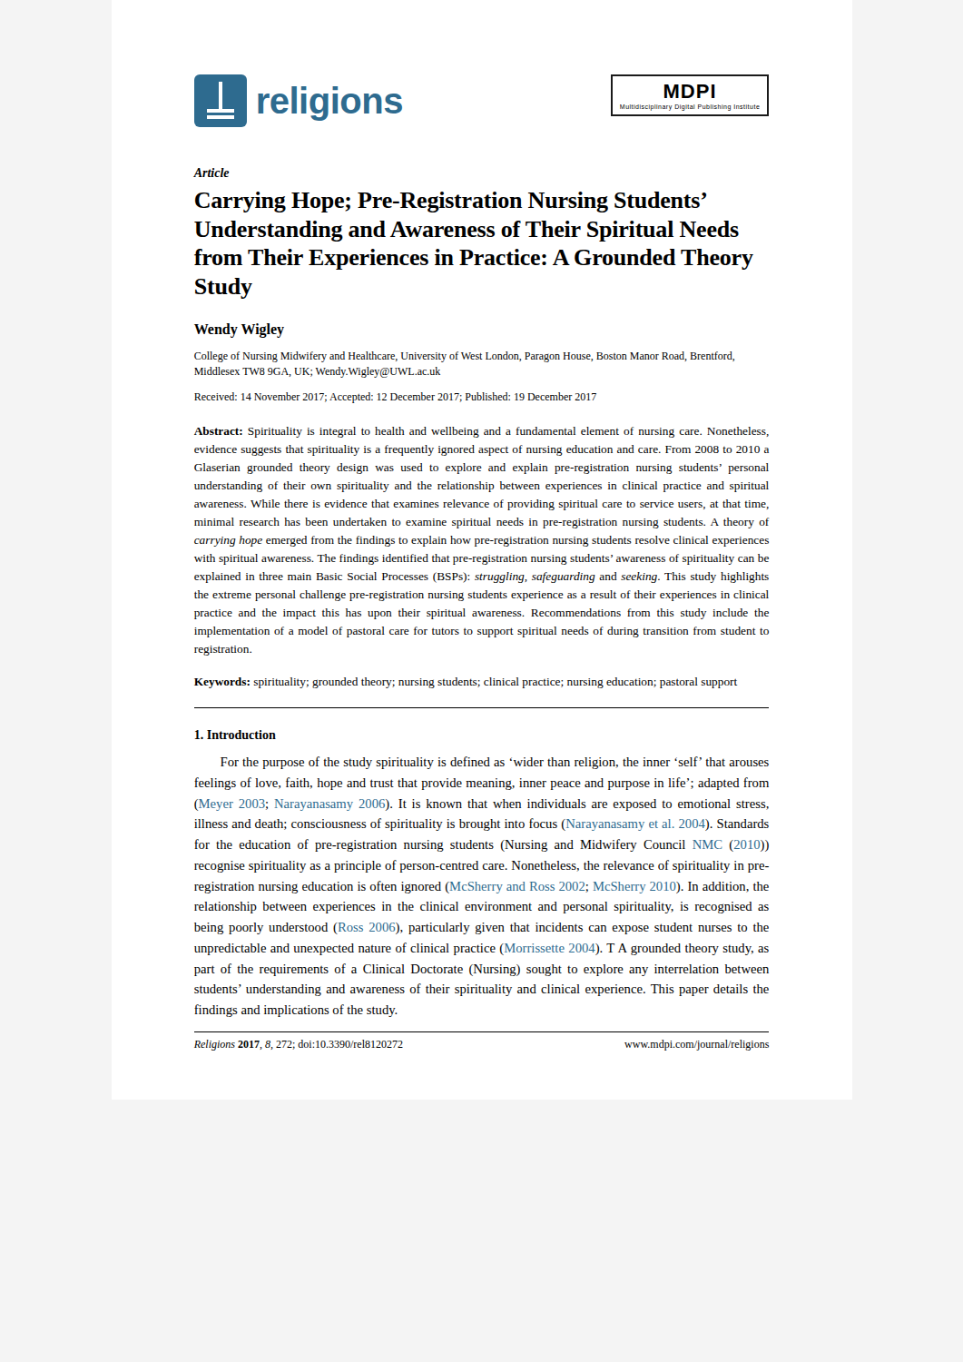religions
MDPI Multidisciplinary Digital Publishing Institute
Article
Carrying Hope; Pre-Registration Nursing Students’ Understanding and Awareness of Their Spiritual Needs from Their Experiences in Practice: A Grounded Theory Study
Wendy Wigley
College of Nursing Midwifery and Healthcare, University of West London, Paragon House, Boston Manor Road, Brentford, Middlesex TW8 9GA, UK; Wendy.Wigley@UWL.ac.uk
Received: 14 November 2017; Accepted: 12 December 2017; Published: 19 December 2017
Abstract: Spirituality is integral to health and wellbeing and a fundamental element of nursing care. Nonetheless, evidence suggests that spirituality is a frequently ignored aspect of nursing education and care. From 2008 to 2010 a Glaserian grounded theory design was used to explore and explain pre-registration nursing students’ personal understanding of their own spirituality and the relationship between experiences in clinical practice and spiritual awareness. While there is evidence that examines relevance of providing spiritual care to service users, at that time, minimal research has been undertaken to examine spiritual needs in pre-registration nursing students. A theory of carrying hope emerged from the findings to explain how pre-registration nursing students resolve clinical experiences with spiritual awareness. The findings identified that pre-registration nursing students’ awareness of spirituality can be explained in three main Basic Social Processes (BSPs): struggling, safeguarding and seeking. This study highlights the extreme personal challenge pre-registration nursing students experience as a result of their experiences in clinical practice and the impact this has upon their spiritual awareness. Recommendations from this study include the implementation of a model of pastoral care for tutors to support spiritual needs of during transition from student to registration.
Keywords: spirituality; grounded theory; nursing students; clinical practice; nursing education; pastoral support
1. Introduction
For the purpose of the study spirituality is defined as ‘wider than religion, the inner ‘self’ that arouses feelings of love, faith, hope and trust that provide meaning, inner peace and purpose in life’; adapted from (Meyer 2003; Narayanasamy 2006). It is known that when individuals are exposed to emotional stress, illness and death; consciousness of spirituality is brought into focus (Narayanasamy et al. 2004). Standards for the education of pre-registration nursing students (Nursing and Midwifery Council NMC (2010)) recognise spirituality as a principle of person-centred care. Nonetheless, the relevance of spirituality in pre-registration nursing education is often ignored (McSherry and Ross 2002; McSherry 2010). In addition, the relationship between experiences in the clinical environment and personal spirituality, is recognised as being poorly understood (Ross 2006), particularly given that incidents can expose student nurses to the unpredictable and unexpected nature of clinical practice (Morrissette 2004). T A grounded theory study, as part of the requirements of a Clinical Doctorate (Nursing) sought to explore any interrelation between students’ understanding and awareness of their spirituality and clinical experience. This paper details the findings and implications of the study.
Religions 2017, 8, 272; doi:10.3390/rel8120272
www.mdpi.com/journal/religions